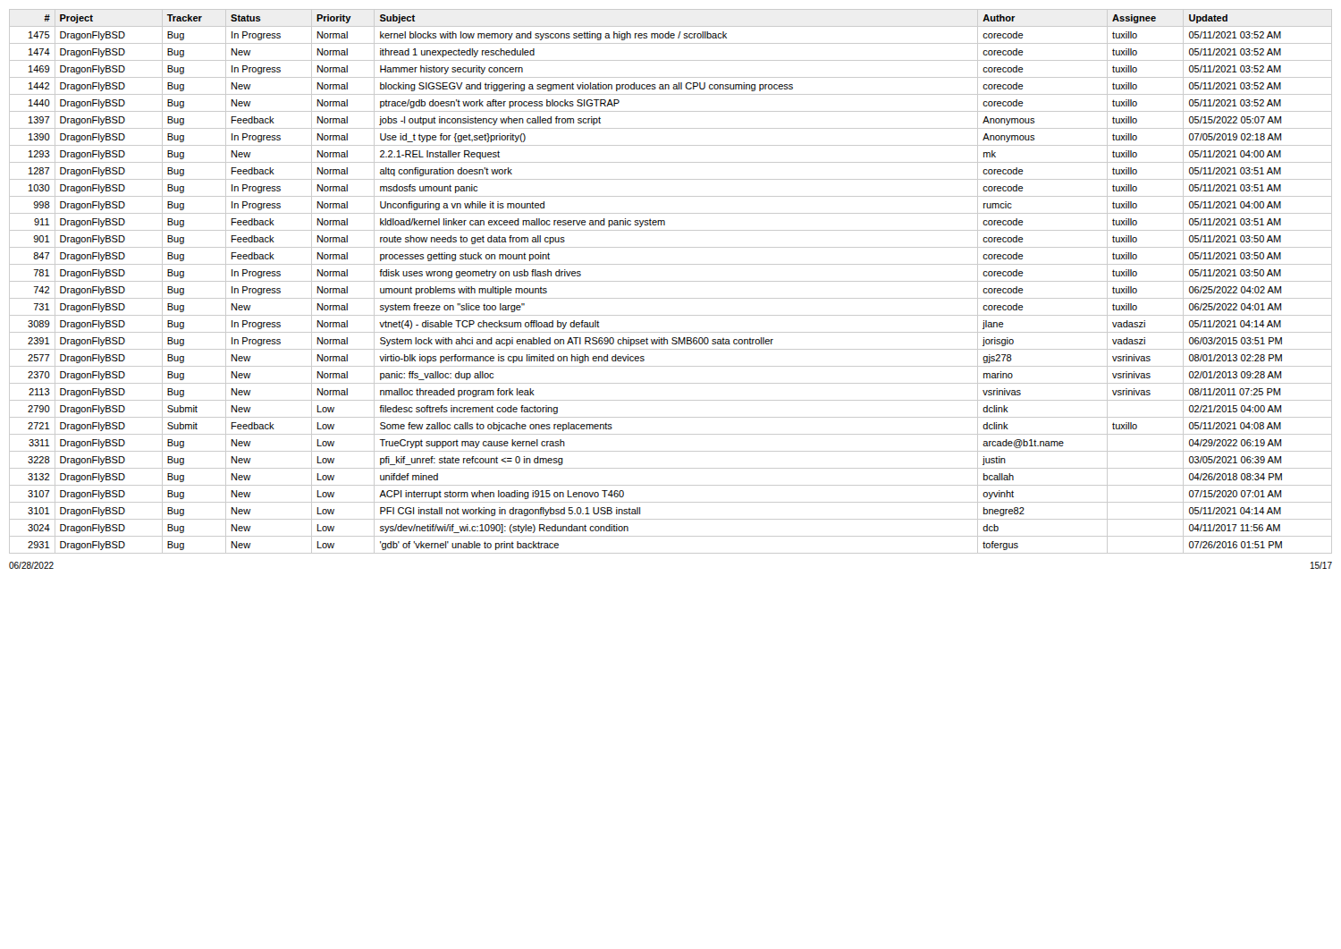| # | Project | Tracker | Status | Priority | Subject | Author | Assignee | Updated |
| --- | --- | --- | --- | --- | --- | --- | --- | --- |
| 1475 | DragonFlyBSD | Bug | In Progress | Normal | kernel blocks with low memory and syscons setting a high res mode / scrollback | corecode | tuxillo | 05/11/2021 03:52 AM |
| 1474 | DragonFlyBSD | Bug | New | Normal | ithread 1 unexpectedly rescheduled | corecode | tuxillo | 05/11/2021 03:52 AM |
| 1469 | DragonFlyBSD | Bug | In Progress | Normal | Hammer history security concern | corecode | tuxillo | 05/11/2021 03:52 AM |
| 1442 | DragonFlyBSD | Bug | New | Normal | blocking SIGSEGV and triggering a segment violation produces an all CPU consuming process | corecode | tuxillo | 05/11/2021 03:52 AM |
| 1440 | DragonFlyBSD | Bug | New | Normal | ptrace/gdb doesn't work after process blocks SIGTRAP | corecode | tuxillo | 05/11/2021 03:52 AM |
| 1397 | DragonFlyBSD | Bug | Feedback | Normal | jobs -l output inconsistency when called from script | Anonymous | tuxillo | 05/15/2022 05:07 AM |
| 1390 | DragonFlyBSD | Bug | In Progress | Normal | Use id_t type for {get,set}priority() | Anonymous | tuxillo | 07/05/2019 02:18 AM |
| 1293 | DragonFlyBSD | Bug | New | Normal | 2.2.1-REL Installer Request | mk | tuxillo | 05/11/2021 04:00 AM |
| 1287 | DragonFlyBSD | Bug | Feedback | Normal | altq configuration doesn't work | corecode | tuxillo | 05/11/2021 03:51 AM |
| 1030 | DragonFlyBSD | Bug | In Progress | Normal | msdosfs umount panic | corecode | tuxillo | 05/11/2021 03:51 AM |
| 998 | DragonFlyBSD | Bug | In Progress | Normal | Unconfiguring a vn while it is mounted | rumcic | tuxillo | 05/11/2021 04:00 AM |
| 911 | DragonFlyBSD | Bug | Feedback | Normal | kldload/kernel linker can exceed malloc reserve and panic system | corecode | tuxillo | 05/11/2021 03:51 AM |
| 901 | DragonFlyBSD | Bug | Feedback | Normal | route show needs to get data from all cpus | corecode | tuxillo | 05/11/2021 03:50 AM |
| 847 | DragonFlyBSD | Bug | Feedback | Normal | processes getting stuck on mount point | corecode | tuxillo | 05/11/2021 03:50 AM |
| 781 | DragonFlyBSD | Bug | In Progress | Normal | fdisk uses wrong geometry on usb flash drives | corecode | tuxillo | 05/11/2021 03:50 AM |
| 742 | DragonFlyBSD | Bug | In Progress | Normal | umount problems with multiple mounts | corecode | tuxillo | 06/25/2022 04:02 AM |
| 731 | DragonFlyBSD | Bug | New | Normal | system freeze on "slice too large" | corecode | tuxillo | 06/25/2022 04:01 AM |
| 3089 | DragonFlyBSD | Bug | In Progress | Normal | vtnet(4) - disable TCP checksum offload by default | jlane | vadaszi | 05/11/2021 04:14 AM |
| 2391 | DragonFlyBSD | Bug | In Progress | Normal | System lock with ahci and acpi enabled on ATI RS690 chipset with SMB600 sata controller | jorisgio | vadaszi | 06/03/2015 03:51 PM |
| 2577 | DragonFlyBSD | Bug | New | Normal | virtio-blk iops performance is cpu limited on high end devices | gjs278 | vsrinivas | 08/01/2013 02:28 PM |
| 2370 | DragonFlyBSD | Bug | New | Normal | panic: ffs_valloc: dup alloc | marino | vsrinivas | 02/01/2013 09:28 AM |
| 2113 | DragonFlyBSD | Bug | New | Normal | nmalloc threaded program fork leak | vsrinivas | vsrinivas | 08/11/2011 07:25 PM |
| 2790 | DragonFlyBSD | Submit | New | Low | filedesc softrefs increment code factoring | dclink | | 02/21/2015 04:00 AM |
| 2721 | DragonFlyBSD | Submit | Feedback | Low | Some few zalloc calls to objcache ones replacements | dclink | tuxillo | 05/11/2021 04:08 AM |
| 3311 | DragonFlyBSD | Bug | New | Low | TrueCrypt support may cause kernel crash | arcade@b1t.name | | 04/29/2022 06:19 AM |
| 3228 | DragonFlyBSD | Bug | New | Low | pfi_kif_unref: state refcount <= 0 in dmesg | justin | | 03/05/2021 06:39 AM |
| 3132 | DragonFlyBSD | Bug | New | Low | unifdef mined | bcallah | | 04/26/2018 08:34 PM |
| 3107 | DragonFlyBSD | Bug | New | Low | ACPI interrupt storm when loading i915 on Lenovo T460 | oyvinht | | 07/15/2020 07:01 AM |
| 3101 | DragonFlyBSD | Bug | New | Low | PFI CGI install not working in dragonflybsd 5.0.1 USB install | bnegre82 | | 05/11/2021 04:14 AM |
| 3024 | DragonFlyBSD | Bug | New | Low | sys/dev/netif/wi/if_wi.c:1090]: (style) Redundant condition | dcb | | 04/11/2017 11:56 AM |
| 2931 | DragonFlyBSD | Bug | New | Low | 'gdb' of 'vkernel' unable to print backtrace | tofergus | | 07/26/2016 01:51 PM |
06/28/2022 15/17